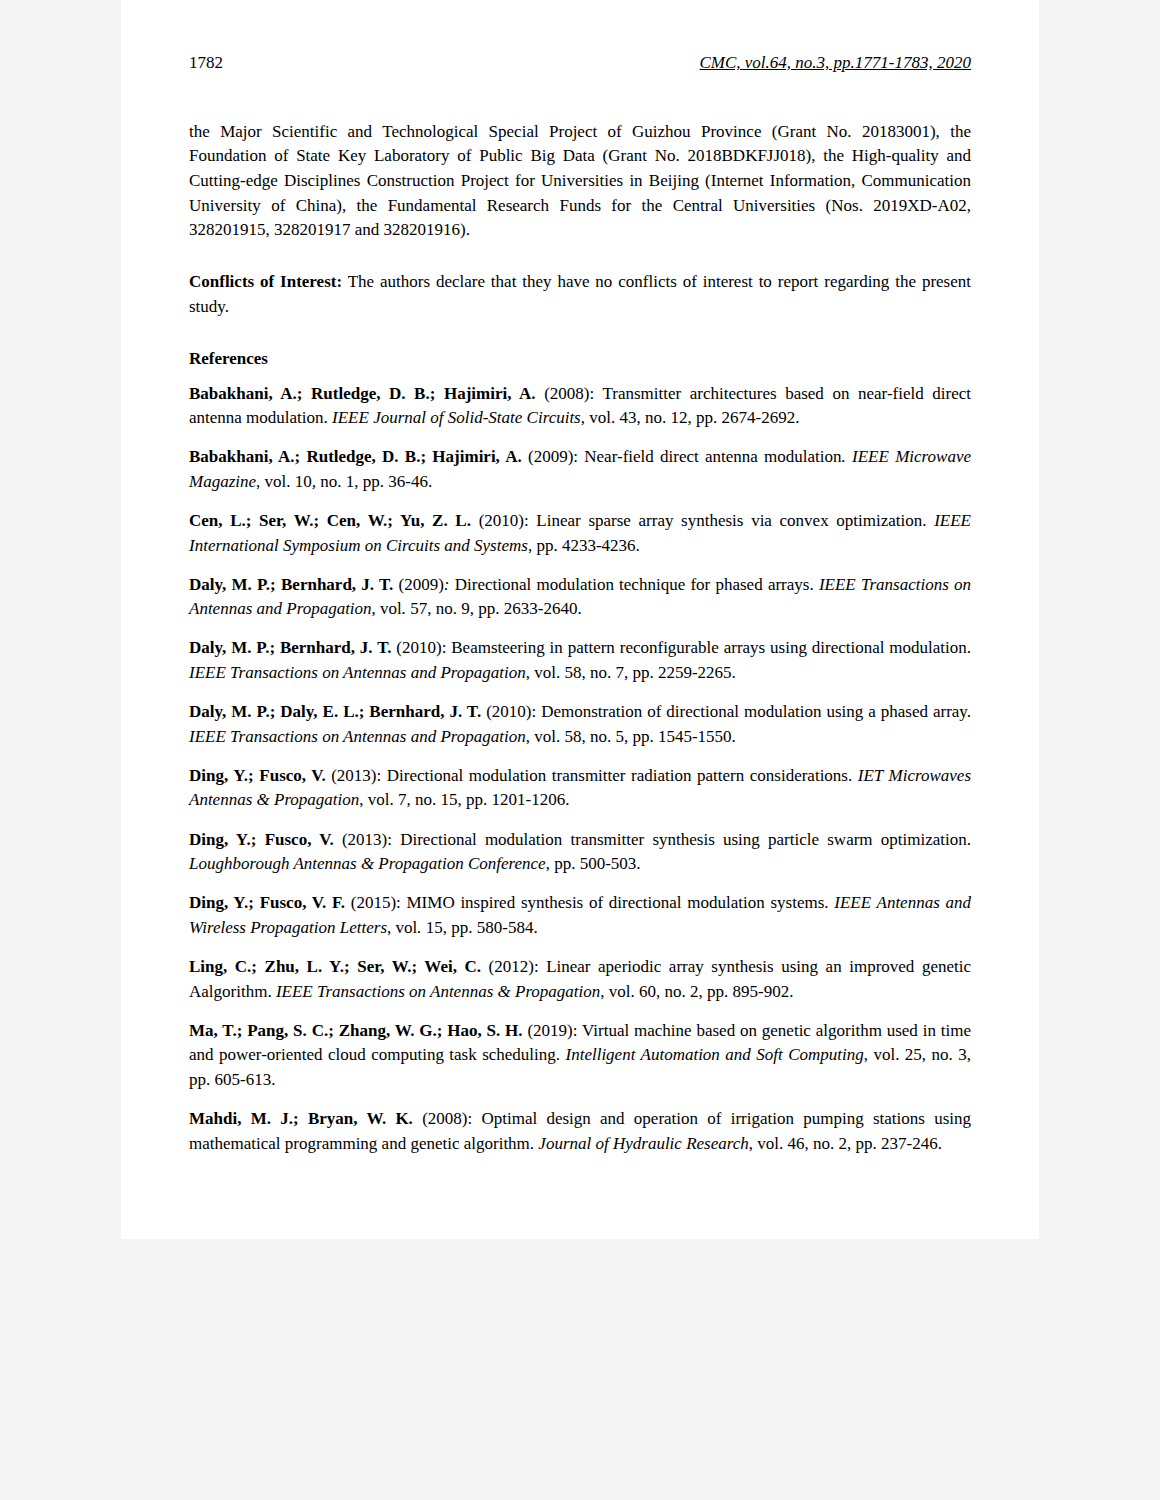1782 CMC, vol.64, no.3, pp.1771-1783, 2020
the Major Scientific and Technological Special Project of Guizhou Province (Grant No. 20183001), the Foundation of State Key Laboratory of Public Big Data (Grant No. 2018BDKFJJ018), the High-quality and Cutting-edge Disciplines Construction Project for Universities in Beijing (Internet Information, Communication University of China), the Fundamental Research Funds for the Central Universities (Nos. 2019XD-A02, 328201915, 328201917 and 328201916).
Conflicts of Interest: The authors declare that they have no conflicts of interest to report regarding the present study.
References
Babakhani, A.; Rutledge, D. B.; Hajimiri, A. (2008): Transmitter architectures based on near-field direct antenna modulation. IEEE Journal of Solid-State Circuits, vol. 43, no. 12, pp. 2674-2692.
Babakhani, A.; Rutledge, D. B.; Hajimiri, A. (2009): Near-field direct antenna modulation. IEEE Microwave Magazine, vol. 10, no. 1, pp. 36-46.
Cen, L.; Ser, W.; Cen, W.; Yu, Z. L. (2010): Linear sparse array synthesis via convex optimization. IEEE International Symposium on Circuits and Systems, pp. 4233-4236.
Daly, M. P.; Bernhard, J. T. (2009): Directional modulation technique for phased arrays. IEEE Transactions on Antennas and Propagation, vol. 57, no. 9, pp. 2633-2640.
Daly, M. P.; Bernhard, J. T. (2010): Beamsteering in pattern reconfigurable arrays using directional modulation. IEEE Transactions on Antennas and Propagation, vol. 58, no. 7, pp. 2259-2265.
Daly, M. P.; Daly, E. L.; Bernhard, J. T. (2010): Demonstration of directional modulation using a phased array. IEEE Transactions on Antennas and Propagation, vol. 58, no. 5, pp. 1545-1550.
Ding, Y.; Fusco, V. (2013): Directional modulation transmitter radiation pattern considerations. IET Microwaves Antennas & Propagation, vol. 7, no. 15, pp. 1201-1206.
Ding, Y.; Fusco, V. (2013): Directional modulation transmitter synthesis using particle swarm optimization. Loughborough Antennas & Propagation Conference, pp. 500-503.
Ding, Y.; Fusco, V. F. (2015): MIMO inspired synthesis of directional modulation systems. IEEE Antennas and Wireless Propagation Letters, vol. 15, pp. 580-584.
Ling, C.; Zhu, L. Y.; Ser, W.; Wei, C. (2012): Linear aperiodic array synthesis using an improved genetic Aalgorithm. IEEE Transactions on Antennas & Propagation, vol. 60, no. 2, pp. 895-902.
Ma, T.; Pang, S. C.; Zhang, W. G.; Hao, S. H. (2019): Virtual machine based on genetic algorithm used in time and power-oriented cloud computing task scheduling. Intelligent Automation and Soft Computing, vol. 25, no. 3, pp. 605-613.
Mahdi, M. J.; Bryan, W. K. (2008): Optimal design and operation of irrigation pumping stations using mathematical programming and genetic algorithm. Journal of Hydraulic Research, vol. 46, no. 2, pp. 237-246.